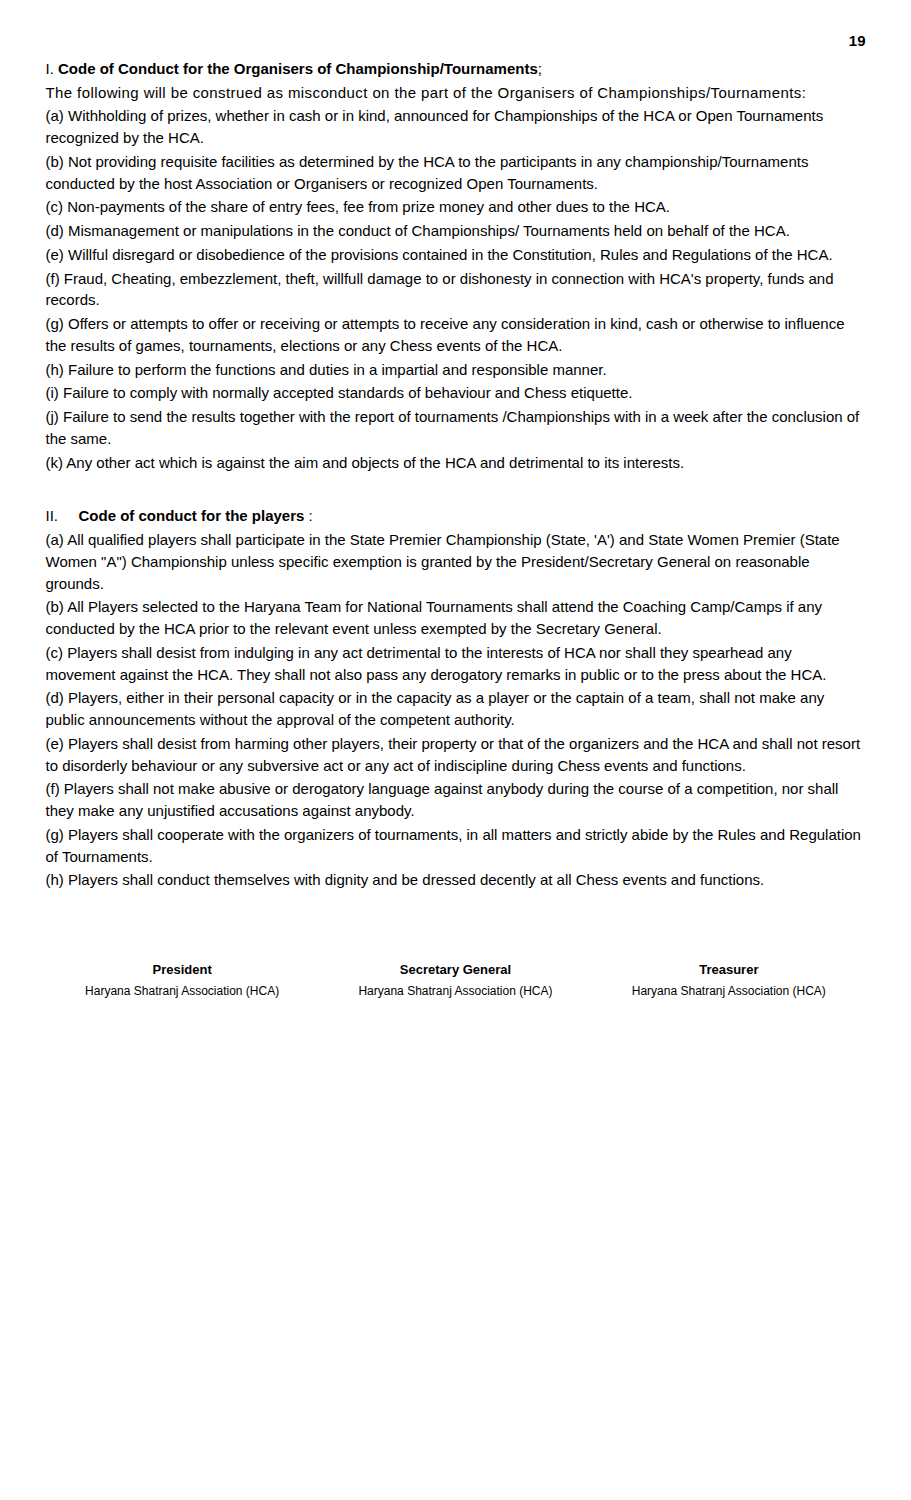19
I. Code of Conduct for the Organisers of Championship/Tournaments;
The following will be construed as misconduct on the part of the Organisers of Championships/Tournaments:
(a) Withholding of prizes, whether in cash or in kind, announced for Championships of the HCA or Open Tournaments recognized by the HCA.
(b) Not providing requisite facilities as determined by the HCA to the participants in any championship/Tournaments conducted by the host Association or Organisers or recognized Open Tournaments.
(c) Non-payments of the share of entry fees, fee from prize money and other dues to the HCA.
(d) Mismanagement or manipulations in the conduct of Championships/ Tournaments held on behalf of the HCA.
(e) Willful disregard or disobedience of the provisions contained in the Constitution, Rules and Regulations of the HCA.
(f) Fraud, Cheating, embezzlement, theft, willfull damage to or dishonesty in connection with HCA's property, funds and records.
(g) Offers or attempts to offer or receiving or attempts to receive any consideration in kind, cash or otherwise to influence the results of games, tournaments, elections or any Chess events of the HCA.
(h) Failure to perform the functions and duties in a impartial and responsible manner.
(i) Failure to comply with normally accepted standards of behaviour and Chess etiquette.
(j) Failure to send the results together with the report of tournaments /Championships with in a week after the conclusion of the same.
(k) Any other act which is against the aim and objects of the HCA and detrimental to its interests.
II. Code of conduct for the players :
(a) All qualified players shall participate in the State Premier Championship (State, 'A') and State Women Premier (State Women "A") Championship unless specific exemption is granted by the President/Secretary General on reasonable grounds.
(b) All Players selected to the Haryana Team for National Tournaments shall attend the Coaching Camp/Camps if any conducted by the HCA prior to the relevant event unless exempted by the Secretary General.
(c) Players shall desist from indulging in any act detrimental to the interests of HCA nor shall they spearhead any movement against the HCA. They shall not also pass any derogatory remarks in public or to the press about the HCA.
(d) Players, either in their personal capacity or in the capacity as a player or the captain of a team, shall not make any public announcements without the approval of the competent authority.
(e) Players shall desist from harming other players, their property or that of the organizers and the HCA and shall not resort to disorderly behaviour or any subversive act or any act of indiscipline during Chess events and functions.
(f) Players shall not make abusive or derogatory language against anybody during the course of a competition, nor shall they make any unjustified accusations against anybody.
(g) Players shall cooperate with the organizers of tournaments, in all matters and strictly abide by the Rules and Regulation of Tournaments.
(h) Players shall conduct themselves with dignity and be dressed decently at all Chess events and functions.
President Haryana Shatranj Association (HCA)
Secretary General Haryana Shatranj Association (HCA)
Treasurer Haryana Shatranj Association (HCA)